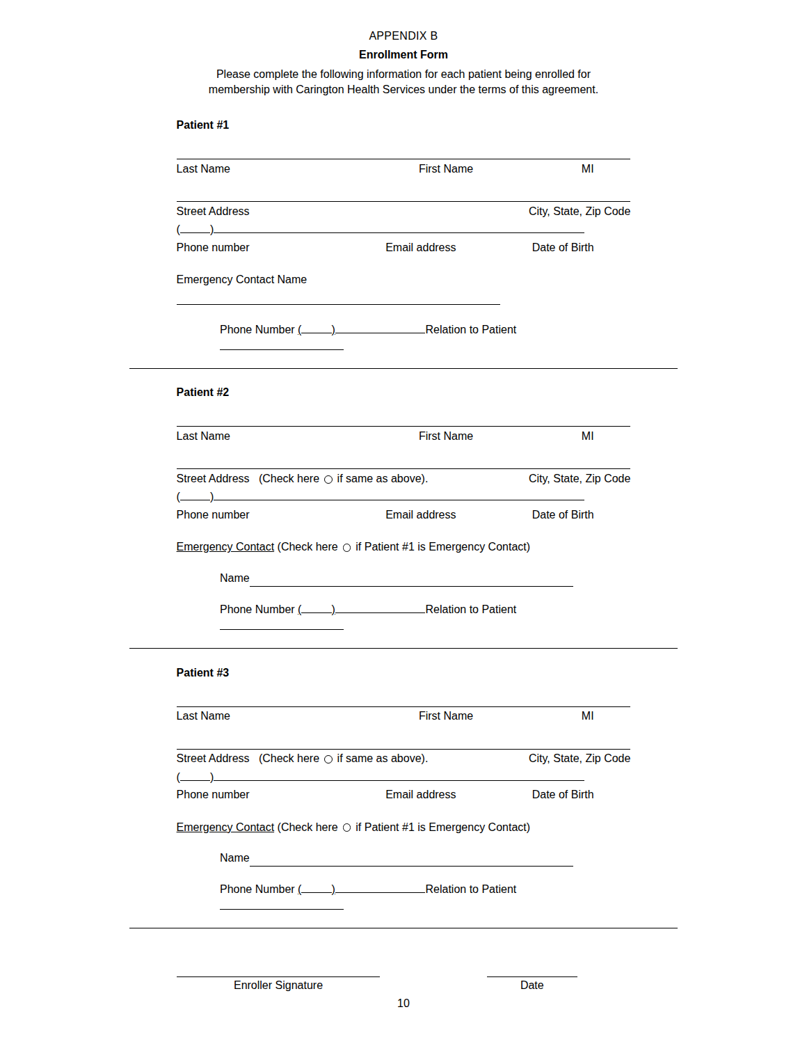APPENDIX B
Enrollment Form
Please complete the following information for each patient being enrolled for membership with Carington Health Services under the terms of this agreement.
Patient #1
Last Name First Name MI
Street Address City, State, Zip Code
( )
Phone number Email address Date of Birth
Emergency Contact Name
Phone Number ( ) Relation to Patient
Patient #2
Last Name First Name MI
Street Address (Check here if same as above). City, State, Zip Code
( )
Phone number Email address Date of Birth
Emergency Contact (Check here if Patient #1 is Emergency Contact)
Name
Phone Number ( ) Relation to Patient
Patient #3
Last Name First Name MI
Street Address (Check here if same as above). City, State, Zip Code
( )
Phone number Email address Date of Birth
Emergency Contact (Check here if Patient #1 is Emergency Contact)
Name
Phone Number ( ) Relation to Patient
Enroller Signature
Date
10